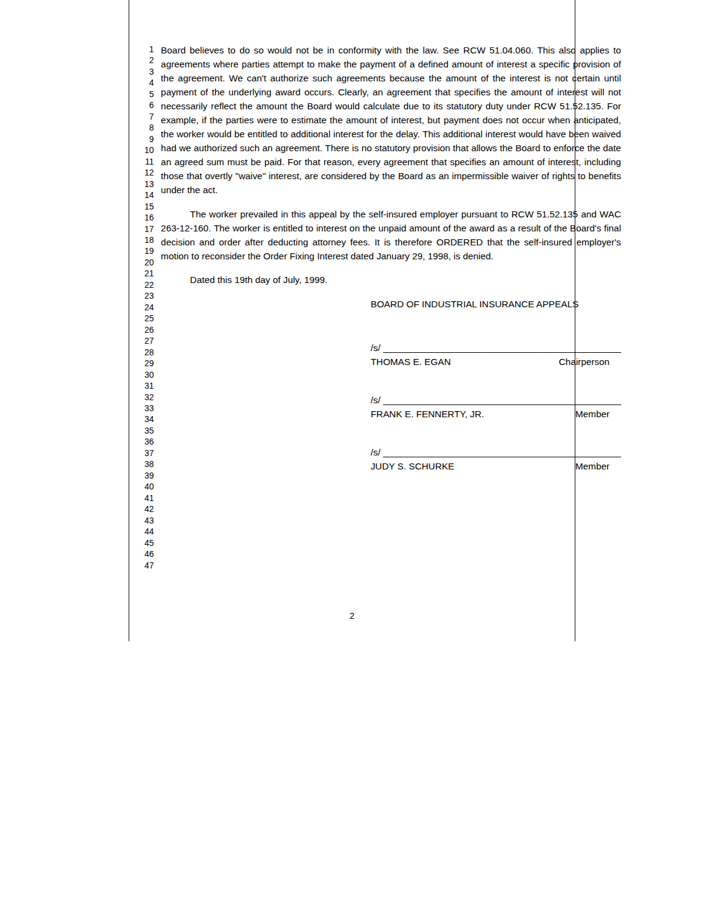1
2
3
4
5
6
7
8
9
10
11
12
13
14
15
16
17
18
19
20
21
22
23
24
25
26
27
28
29
30
31
32
33
34
35
36
37
38
39
40
41
42
43
44
45
46
47
Board believes to do so would not be in conformity with the law. See RCW 51.04.060. This also applies to agreements where parties attempt to make the payment of a defined amount of interest a specific provision of the agreement. We can't authorize such agreements because the amount of the interest is not certain until payment of the underlying award occurs. Clearly, an agreement that specifies the amount of interest will not necessarily reflect the amount the Board would calculate due to its statutory duty under RCW 51.52.135. For example, if the parties were to estimate the amount of interest, but payment does not occur when anticipated, the worker would be entitled to additional interest for the delay. This additional interest would have been waived had we authorized such an agreement. There is no statutory provision that allows the Board to enforce the date an agreed sum must be paid. For that reason, every agreement that specifies an amount of interest, including those that overtly "waive" interest, are considered by the Board as an impermissible waiver of rights to benefits under the act.
The worker prevailed in this appeal by the self-insured employer pursuant to RCW 51.52.135 and WAC 263-12-160. The worker is entitled to interest on the unpaid amount of the award as a result of the Board's final decision and order after deducting attorney fees. It is therefore ORDERED that the self-insured employer's motion to reconsider the Order Fixing Interest dated January 29, 1998, is denied.
Dated this 19th day of July, 1999.
BOARD OF INDUSTRIAL INSURANCE APPEALS
/s/ ______________________________________________
THOMAS E. EGAN Chairperson
/s/ ______________________________________________
FRANK E. FENNERTY, JR. Member
/s/ ______________________________________________
JUDY S. SCHURKE Member
2